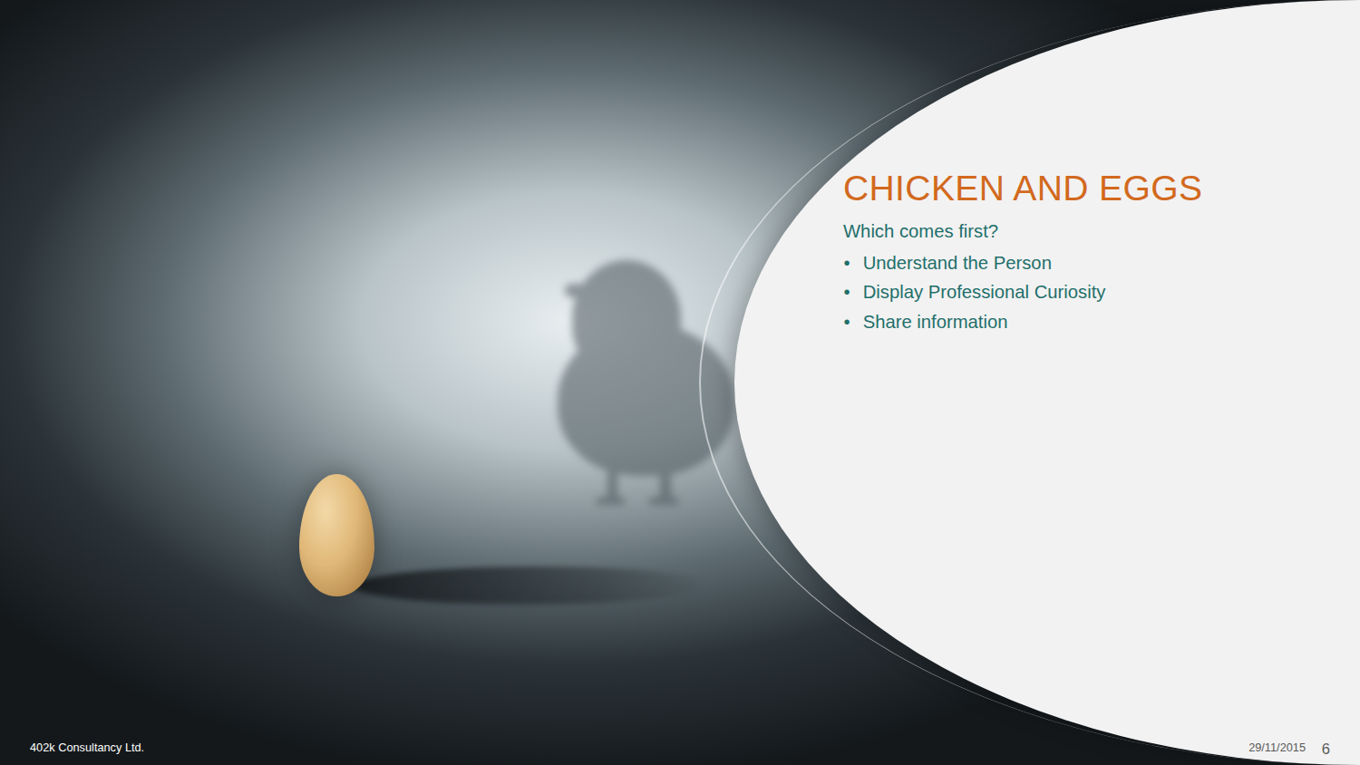CHICKEN AND EGGS
Which comes first?
Understand the Person
Display Professional Curiosity
Share information
402k Consultancy Ltd. 29/11/2015 6